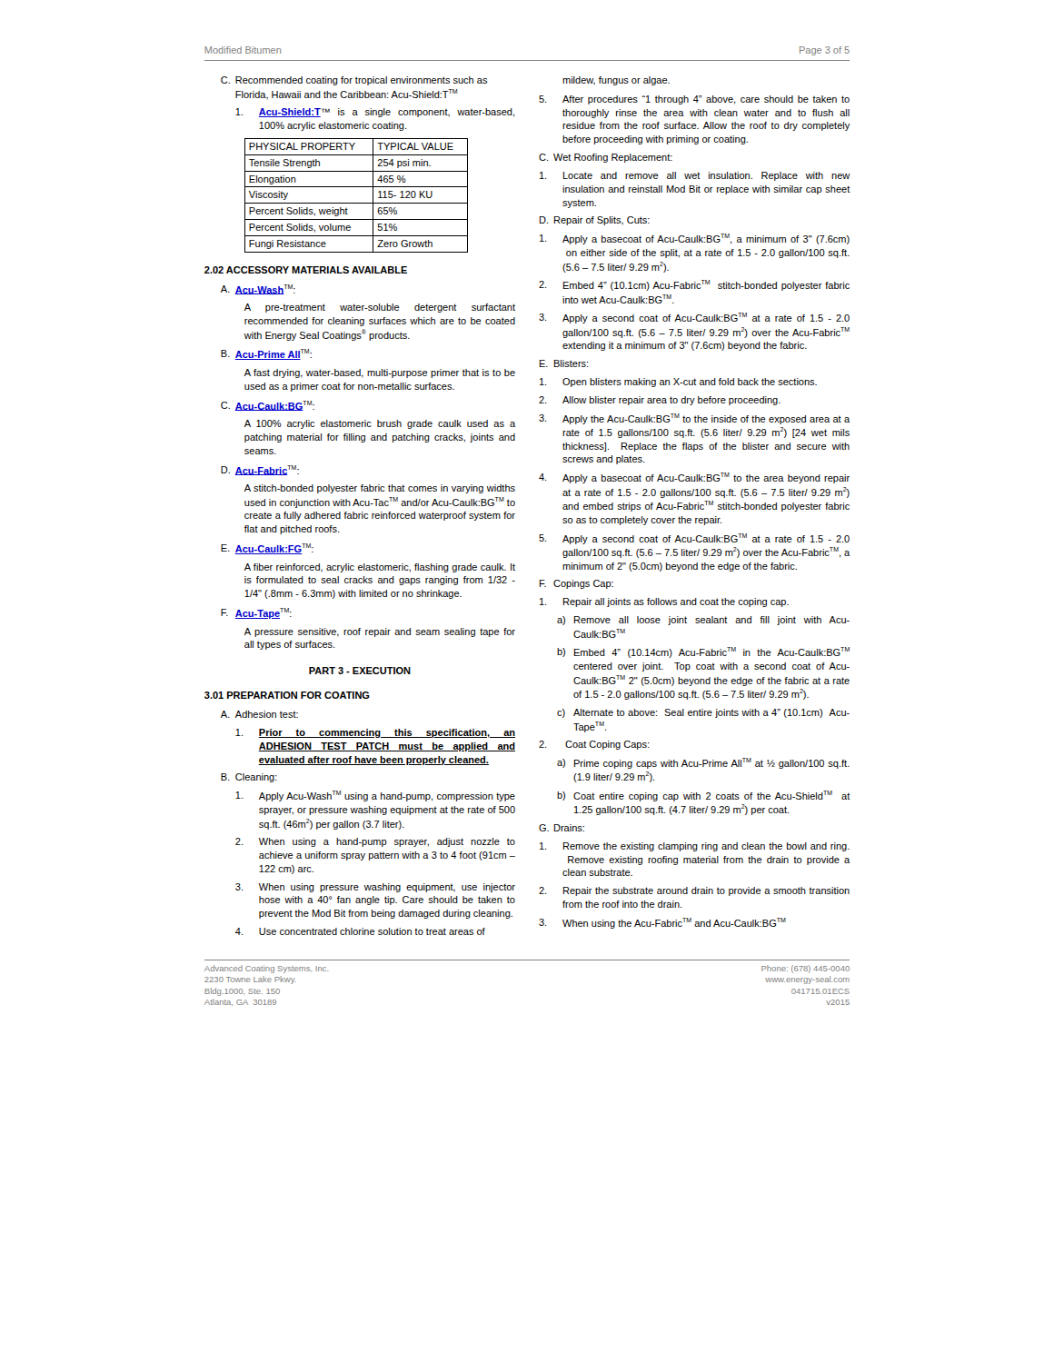Modified Bitumen
Page 3 of 5
C.
Recommended coating for tropical environments such as Florida, Hawaii and the Caribbean: Acu-Shield:TTM
1.
Acu-Shield:T™ is a single component, water-based, 100% acrylic elastomeric coating.
| PHYSICAL PROPERTY | TYPICAL VALUE |
| Tensile Strength | 254 psi min. |
| Elongation | 465 % |
| Viscosity | 115- 120 KU |
| Percent Solids, weight | 65% |
| Percent Solids, volume | 51% |
| Fungi Resistance | Zero Growth |
2.02 ACCESSORY MATERIALS AVAILABLE
A.
Acu-Wash TM:
A pre-treatment water-soluble detergent surfactant recommended for cleaning surfaces which are to be coated with Energy Seal Coatings® products.
B.
Acu-Prime All TM:
A fast drying, water-based, multi-purpose primer that is to be used as a primer coat for non-metallic surfaces.
C.
Acu-Caulk:BG TM:
A 100% acrylic elastomeric brush grade caulk used as a patching material for filling and patching cracks, joints and seams.
D.
Acu-Fabric TM:
A stitch-bonded polyester fabric that comes in varying widths used in conjunction with Acu-TacTM and/or Acu-Caulk:BGTM to create a fully adhered fabric reinforced waterproof system for flat and pitched roofs.
E.
Acu-Caulk:FG TM:
A fiber reinforced, acrylic elastomeric, flashing grade caulk. It is formulated to seal cracks and gaps ranging from 1/32 - 1/4" (.8mm - 6.3mm) with limited or no shrinkage.
F.
Acu-Tape TM:
A pressure sensitive, roof repair and seam sealing tape for all types of surfaces.
PART 3 - EXECUTION
3.01 PREPARATION FOR COATING
A.
Adhesion test:
1.
Prior to commencing this specification, an ADHESION TEST PATCH must be applied and evaluated after roof have been properly cleaned.
B.
Cleaning:
1.
Apply Acu-WashTM using a hand-pump, compression type sprayer, or pressure washing equipment at the rate of 500 sq.ft. (46m2) per gallon (3.7 liter).
2.
When using a hand-pump sprayer, adjust nozzle to achieve a uniform spray pattern with a 3 to 4 foot (91cm – 122 cm) arc.
3.
When using pressure washing equipment, use injector hose with a 40° fan angle tip. Care should be taken to prevent the Mod Bit from being damaged during cleaning.
4.
Use concentrated chlorine solution to treat areas of
mildew, fungus or algae.
5.
After procedures “1 through 4” above, care should be taken to thoroughly rinse the area with clean water and to flush all residue from the roof surface. Allow the roof to dry completely before proceeding with priming or coating.
C.
Wet Roofing Replacement:
1.
Locate and remove all wet insulation. Replace with new insulation and reinstall Mod Bit or replace with similar cap sheet system.
D.
Repair of Splits, Cuts:
1.
Apply a basecoat of Acu-Caulk:BGTM, a minimum of 3" (7.6cm) on either side of the split, at a rate of 1.5 - 2.0 gallon/100 sq.ft. (5.6 – 7.5 liter/ 9.29 m2).
2.
Embed 4” (10.1cm) Acu-FabricTM stitch-bonded polyester fabric into wet Acu-Caulk:BGTM.
3.
Apply a second coat of Acu-Caulk:BGTM at a rate of 1.5 - 2.0 gallon/100 sq.ft. (5.6 – 7.5 liter/ 9.29 m2) over the Acu-FabricTM extending it a minimum of 3" (7.6cm) beyond the fabric.
E.
Blisters:
1.
Open blisters making an X-cut and fold back the sections.
2.
Allow blister repair area to dry before proceeding.
3.
Apply the Acu-Caulk:BGTM to the inside of the exposed area at a rate of 1.5 gallons/100 sq.ft. (5.6 liter/ 9.29 m2) [24 wet mils thickness]. Replace the flaps of the blister and secure with screws and plates.
4.
Apply a basecoat of Acu-Caulk:BGTM to the area beyond repair at a rate of 1.5 - 2.0 gallons/100 sq.ft. (5.6 – 7.5 liter/ 9.29 m2) and embed strips of Acu-FabricTM stitch-bonded polyester fabric so as to completely cover the repair.
5.
Apply a second coat of Acu-Caulk:BGTM at a rate of 1.5 - 2.0 gallon/100 sq.ft. (5.6 – 7.5 liter/ 9.29 m2) over the Acu-FabricTM, a minimum of 2" (5.0cm) beyond the edge of the fabric.
F.
Copings Cap:
1.
Repair all joints as follows and coat the coping cap.
a)
Remove all loose joint sealant and fill joint with Acu-Caulk:BGTM
b)
Embed 4” (10.14cm) Acu-FabricTM in the Acu-Caulk:BGTM centered over joint. Top coat with a second coat of Acu-Caulk:BGTM 2" (5.0cm) beyond the edge of the fabric at a rate of 1.5 - 2.0 gallons/100 sq.ft. (5.6 – 7.5 liter/ 9.29 m2).
c)
Alternate to above: Seal entire joints with a 4” (10.1cm) Acu-TapeTM.
2.
Coat Coping Caps:
a)
Prime coping caps with Acu-Prime AllTM at ½ gallon/100 sq.ft. (1.9 liter/ 9.29 m2).
b)
Coat entire coping cap with 2 coats of the Acu-ShieldTM at 1.25 gallon/100 sq.ft. (4.7 liter/ 9.29 m2) per coat.
G.
Drains:
1.
Remove the existing clamping ring and clean the bowl and ring. Remove existing roofing material from the drain to provide a clean substrate.
2.
Repair the substrate around drain to provide a smooth transition from the roof into the drain.
3.
When using the Acu-FabricTM and Acu-Caulk:BGTM
Advanced Coating Systems, Inc.
2230 Towne Lake Pkwy.
Bldg.1000, Ste. 150
Atlanta, GA 30189
Phone: (678) 445-0040
www.energy-seal.com
041715.01ECS
v2015